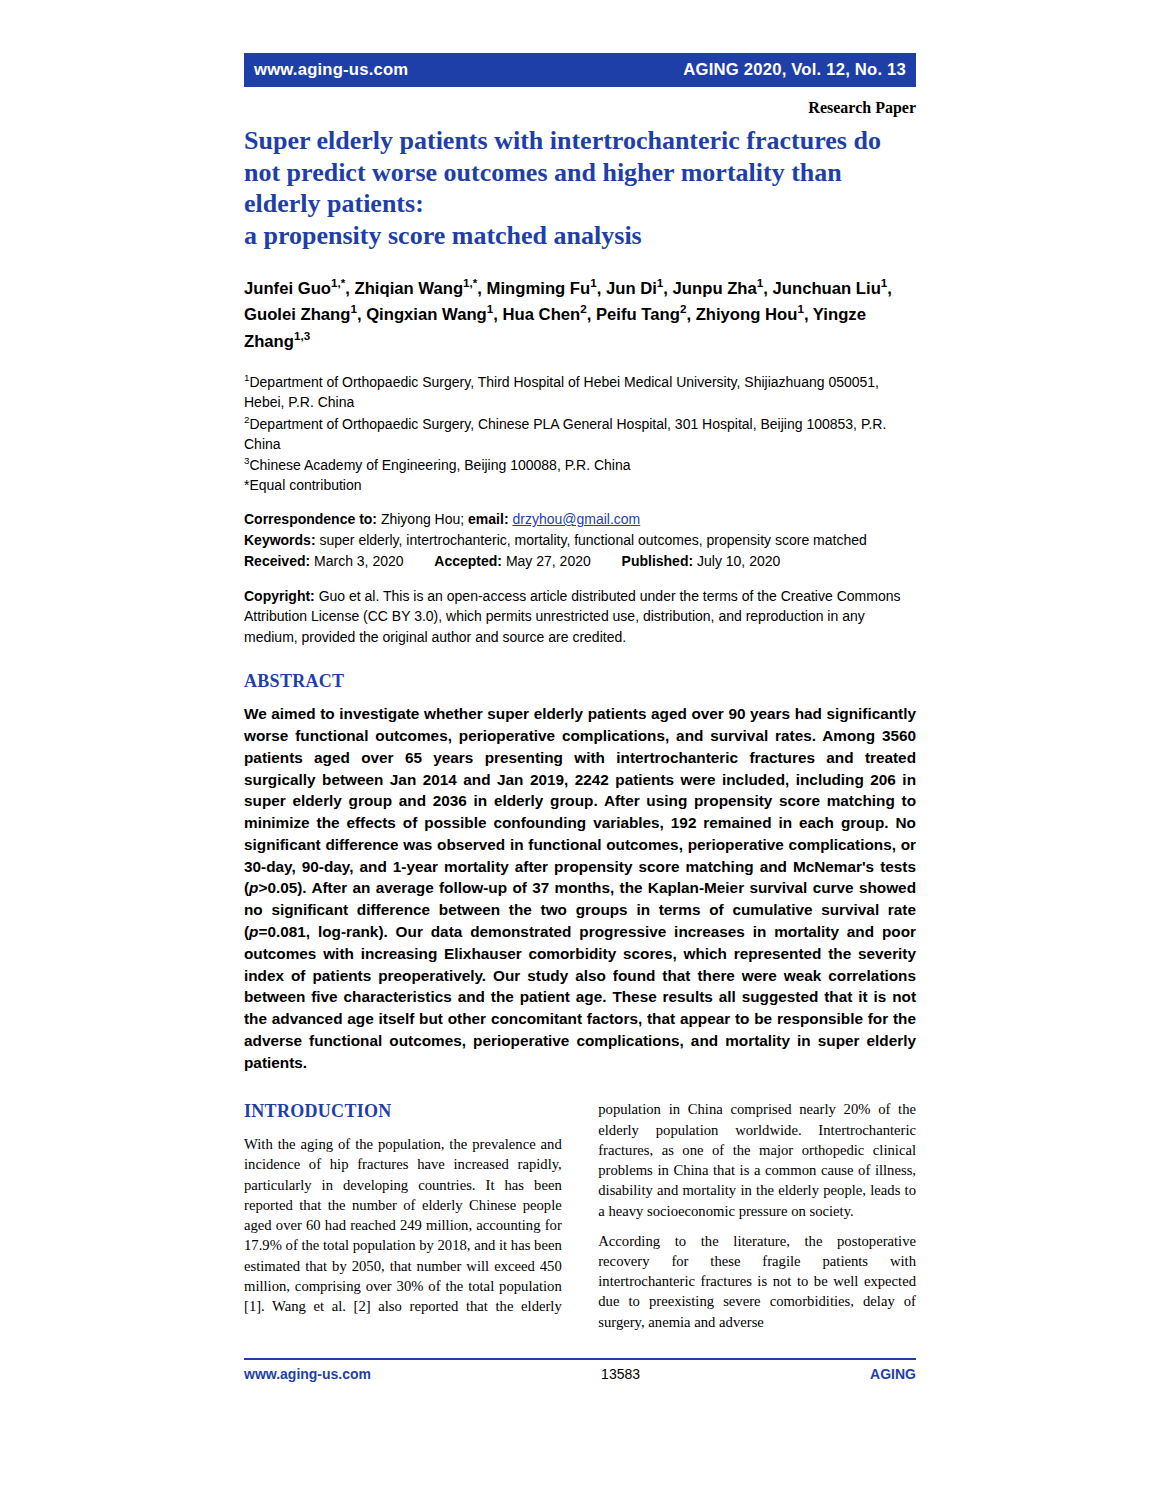www.aging-us.com
AGING 2020, Vol. 12, No. 13
Research Paper
Super elderly patients with intertrochanteric fractures do not predict worse outcomes and higher mortality than elderly patients:
a propensity score matched analysis
Junfei Guo1,*, Zhiqian Wang1,*, Mingming Fu1, Jun Di1, Junpu Zha1, Junchuan Liu1, Guolei Zhang1, Qingxian Wang1, Hua Chen2, Peifu Tang2, Zhiyong Hou1, Yingze Zhang1,3
1Department of Orthopaedic Surgery, Third Hospital of Hebei Medical University, Shijiazhuang 050051, Hebei, P.R. China
2Department of Orthopaedic Surgery, Chinese PLA General Hospital, 301 Hospital, Beijing 100853, P.R. China
3Chinese Academy of Engineering, Beijing 100088, P.R. China
*Equal contribution
Correspondence to: Zhiyong Hou; email: drzyhou@gmail.com
Keywords: super elderly, intertrochanteric, mortality, functional outcomes, propensity score matched
Received: March 3, 2020 Accepted: May 27, 2020 Published: July 10, 2020
Copyright: Guo et al. This is an open-access article distributed under the terms of the Creative Commons Attribution License (CC BY 3.0), which permits unrestricted use, distribution, and reproduction in any medium, provided the original author and source are credited.
ABSTRACT
We aimed to investigate whether super elderly patients aged over 90 years had significantly worse functional outcomes, perioperative complications, and survival rates. Among 3560 patients aged over 65 years presenting with intertrochanteric fractures and treated surgically between Jan 2014 and Jan 2019, 2242 patients were included, including 206 in super elderly group and 2036 in elderly group. After using propensity score matching to minimize the effects of possible confounding variables, 192 remained in each group. No significant difference was observed in functional outcomes, perioperative complications, or 30-day, 90-day, and 1-year mortality after propensity score matching and McNemar's tests (p>0.05). After an average follow-up of 37 months, the Kaplan-Meier survival curve showed no significant difference between the two groups in terms of cumulative survival rate (p=0.081, log-rank). Our data demonstrated progressive increases in mortality and poor outcomes with increasing Elixhauser comorbidity scores, which represented the severity index of patients preoperatively. Our study also found that there were weak correlations between five characteristics and the patient age. These results all suggested that it is not the advanced age itself but other concomitant factors, that appear to be responsible for the adverse functional outcomes, perioperative complications, and mortality in super elderly patients.
INTRODUCTION
With the aging of the population, the prevalence and incidence of hip fractures have increased rapidly, particularly in developing countries. It has been reported that the number of elderly Chinese people aged over 60 had reached 249 million, accounting for 17.9% of the total population by 2018, and it has been estimated that by 2050, that number will exceed 450 million, comprising over 30% of the total population [1]. Wang et al. [2] also reported that the elderly population in China comprised nearly 20% of the elderly population worldwide. Intertrochanteric fractures, as one of the major orthopedic clinical problems in China that is a common cause of illness, disability and mortality in the elderly people, leads to a heavy socioeconomic pressure on society.
According to the literature, the postoperative recovery for these fragile patients with intertrochanteric fractures is not to be well expected due to preexisting severe comorbidities, delay of surgery, anemia and adverse
www.aging-us.com
13583
AGING